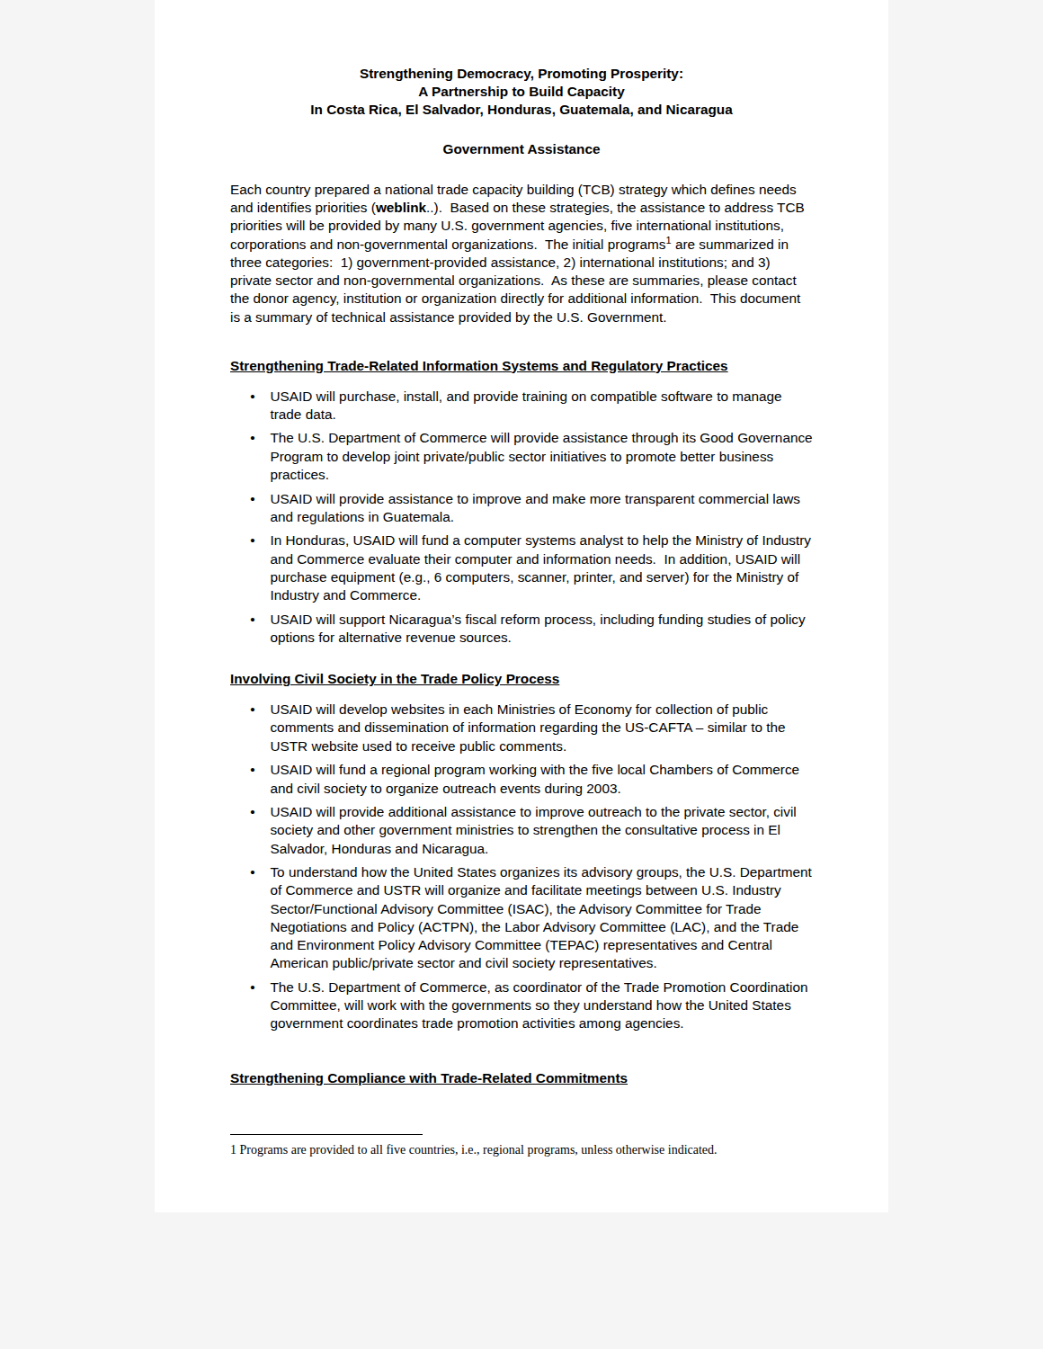Strengthening Democracy, Promoting Prosperity: A Partnership to Build Capacity In Costa Rica, El Salvador, Honduras, Guatemala, and Nicaragua
Government Assistance
Each country prepared a national trade capacity building (TCB) strategy which defines needs and identifies priorities (weblink..). Based on these strategies, the assistance to address TCB priorities will be provided by many U.S. government agencies, five international institutions, corporations and non-governmental organizations. The initial programs1 are summarized in three categories: 1) government-provided assistance, 2) international institutions; and 3) private sector and non-governmental organizations. As these are summaries, please contact the donor agency, institution or organization directly for additional information. This document is a summary of technical assistance provided by the U.S. Government.
Strengthening Trade-Related Information Systems and Regulatory Practices
USAID will purchase, install, and provide training on compatible software to manage trade data.
The U.S. Department of Commerce will provide assistance through its Good Governance Program to develop joint private/public sector initiatives to promote better business practices.
USAID will provide assistance to improve and make more transparent commercial laws and regulations in Guatemala.
In Honduras, USAID will fund a computer systems analyst to help the Ministry of Industry and Commerce evaluate their computer and information needs. In addition, USAID will purchase equipment (e.g., 6 computers, scanner, printer, and server) for the Ministry of Industry and Commerce.
USAID will support Nicaragua’s fiscal reform process, including funding studies of policy options for alternative revenue sources.
Involving Civil Society in the Trade Policy Process
USAID will develop websites in each Ministries of Economy for collection of public comments and dissemination of information regarding the US-CAFTA – similar to the USTR website used to receive public comments.
USAID will fund a regional program working with the five local Chambers of Commerce and civil society to organize outreach events during 2003.
USAID will provide additional assistance to improve outreach to the private sector, civil society and other government ministries to strengthen the consultative process in El Salvador, Honduras and Nicaragua.
To understand how the United States organizes its advisory groups, the U.S. Department of Commerce and USTR will organize and facilitate meetings between U.S. Industry Sector/Functional Advisory Committee (ISAC), the Advisory Committee for Trade Negotiations and Policy (ACTPN), the Labor Advisory Committee (LAC), and the Trade and Environment Policy Advisory Committee (TEPAC) representatives and Central American public/private sector and civil society representatives.
The U.S. Department of Commerce, as coordinator of the Trade Promotion Coordination Committee, will work with the governments so they understand how the United States government coordinates trade promotion activities among agencies.
Strengthening Compliance with Trade-Related Commitments
1 Programs are provided to all five countries, i.e., regional programs, unless otherwise indicated.